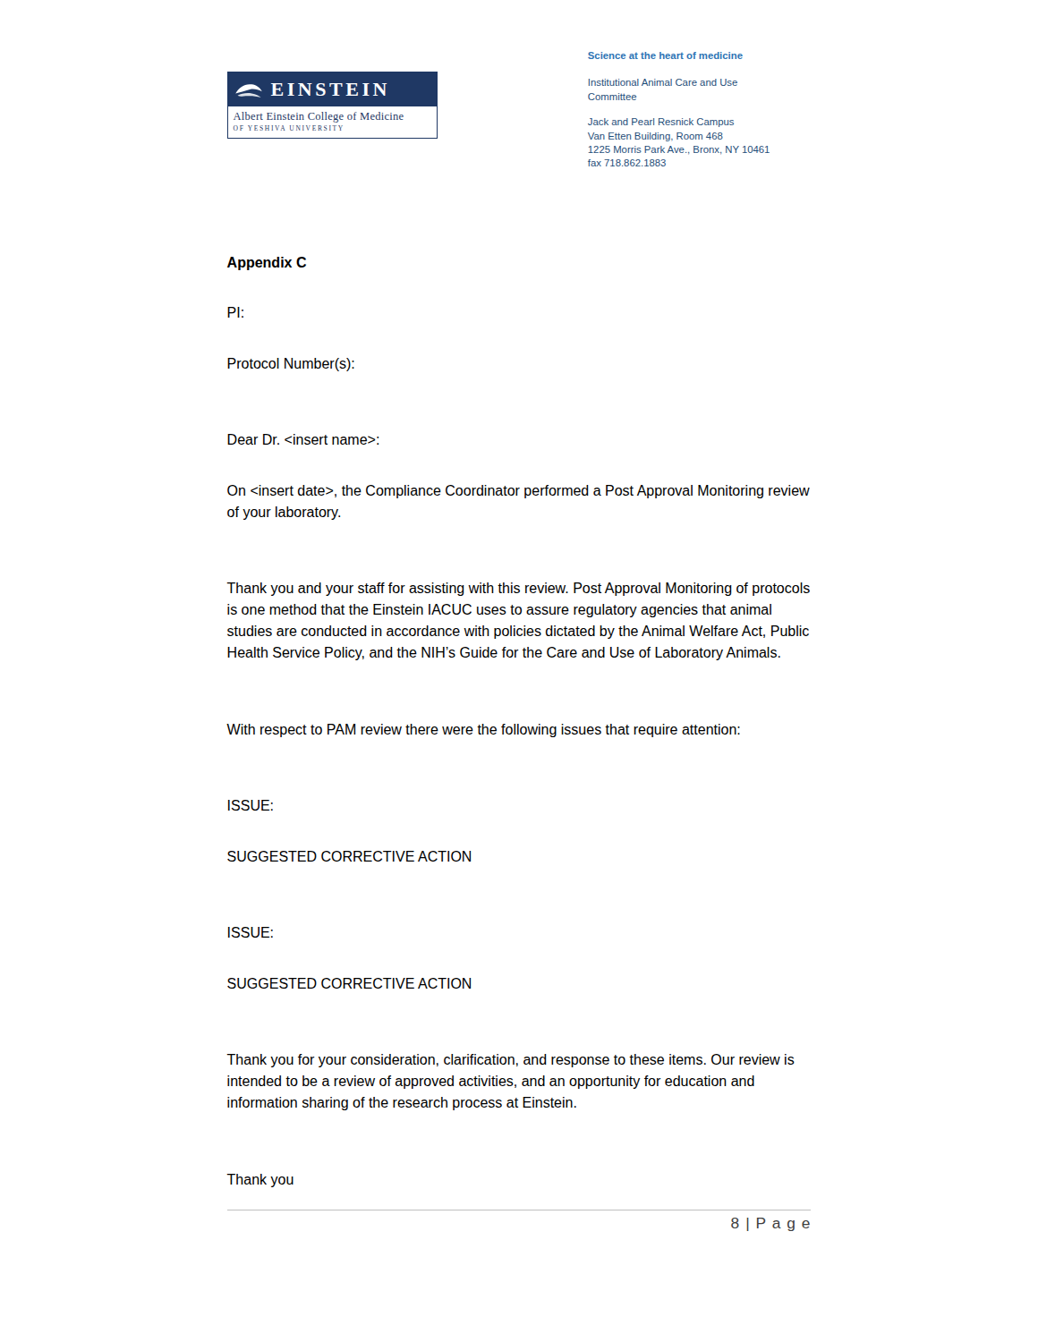EINSTEIN
Albert Einstein College of Medicine
OF YESHIVA UNIVERSITY
Science at the heart of medicine
Institutional Animal Care and Use
Committee
Jack and Pearl Resnick Campus
Van Etten Building, Room 468
1225 Morris Park Ave., Bronx, NY 10461
fax 718.862.1883
Appendix C
PI:
Protocol Number(s):
Dear Dr. <insert name>:
On <insert date>, the Compliance Coordinator performed a Post Approval Monitoring review of your laboratory.
Thank you and your staff for assisting with this review. Post Approval Monitoring of protocols is one method that the Einstein IACUC uses to assure regulatory agencies that animal studies are conducted in accordance with policies dictated by the Animal Welfare Act, Public Health Service Policy, and the NIH’s Guide for the Care and Use of Laboratory Animals.
With respect to PAM review there were the following issues that require attention:
ISSUE:
SUGGESTED CORRECTIVE ACTION
ISSUE:
SUGGESTED CORRECTIVE ACTION
Thank you for your consideration, clarification, and response to these items. Our review is intended to be a review of approved activities, and an opportunity for education and information sharing of the research process at Einstein.
Thank you
8 | P a g e